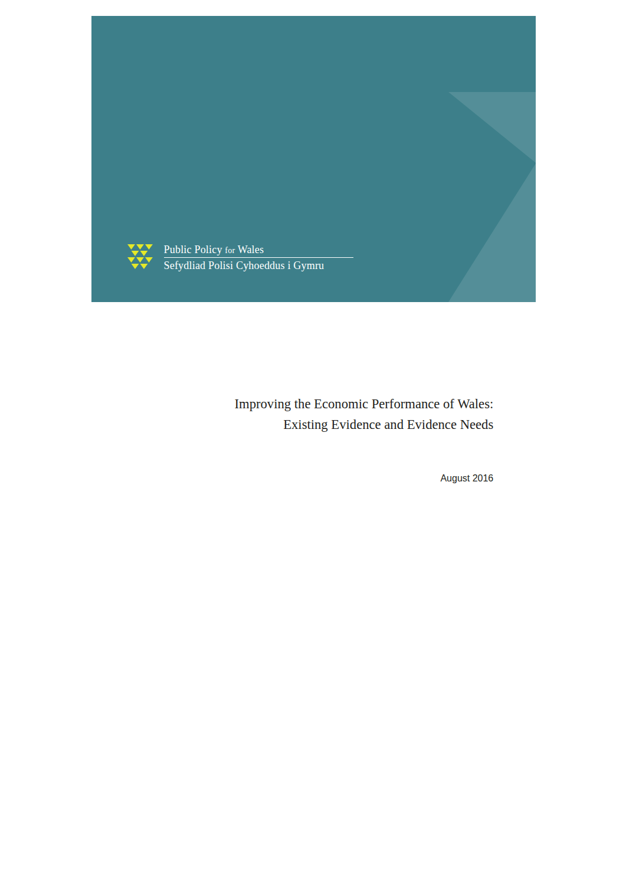Public Policy for Wales Sefydliad Polisi Cyhoeddus i Gymru
Improving the Economic Performance of Wales:
Existing Evidence and Evidence Needs
August 2016